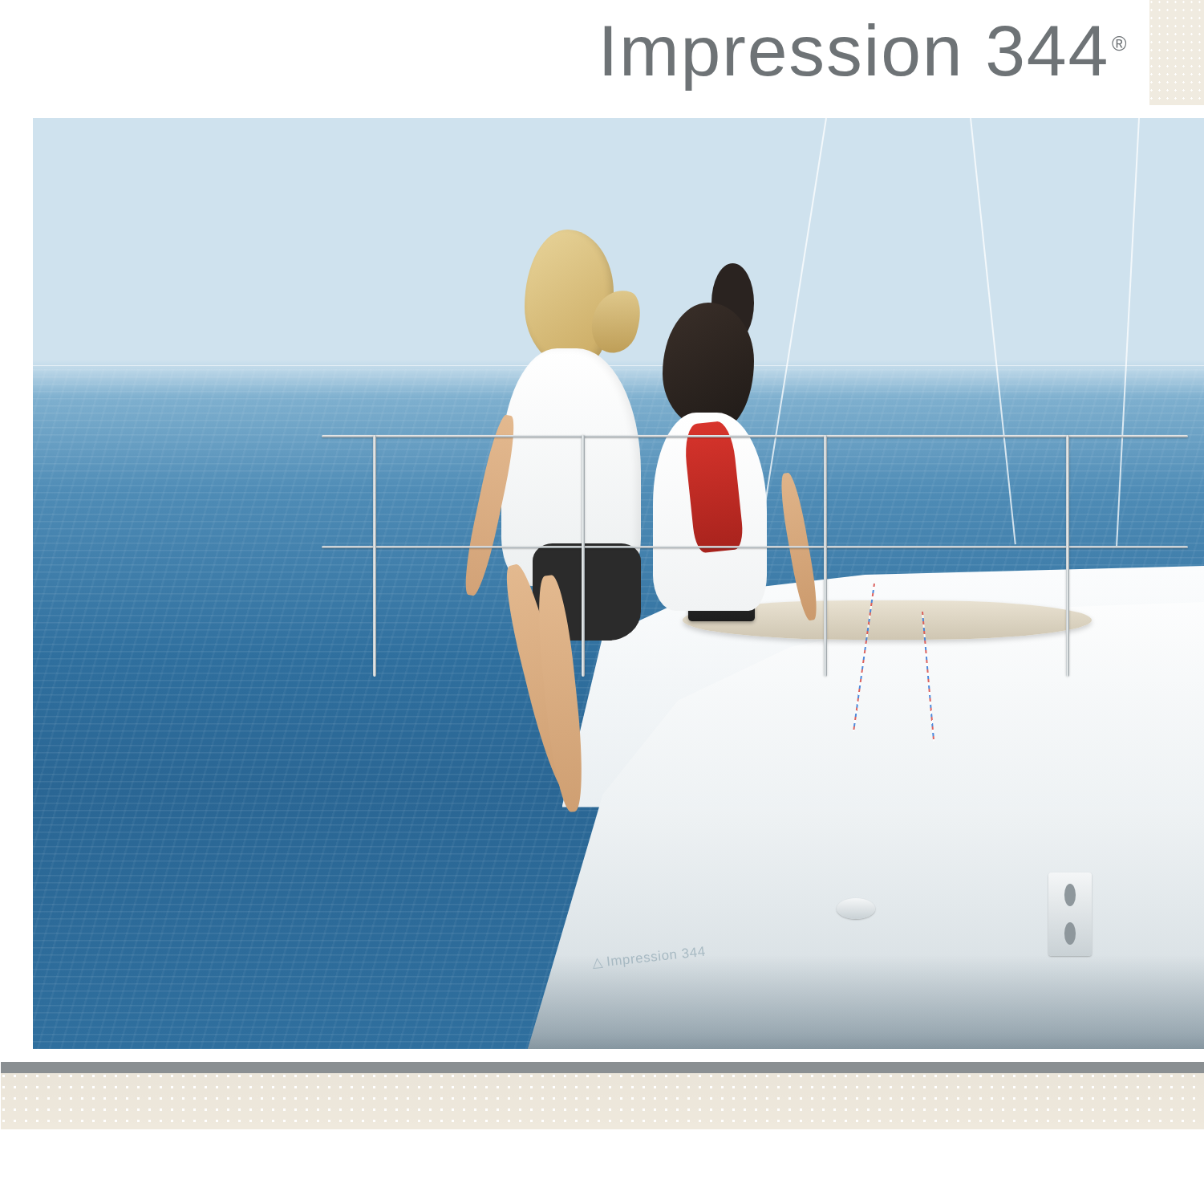Impression 344®
△Impression 344
Impression 344 sailing yacht, cockpit and side deck detail.